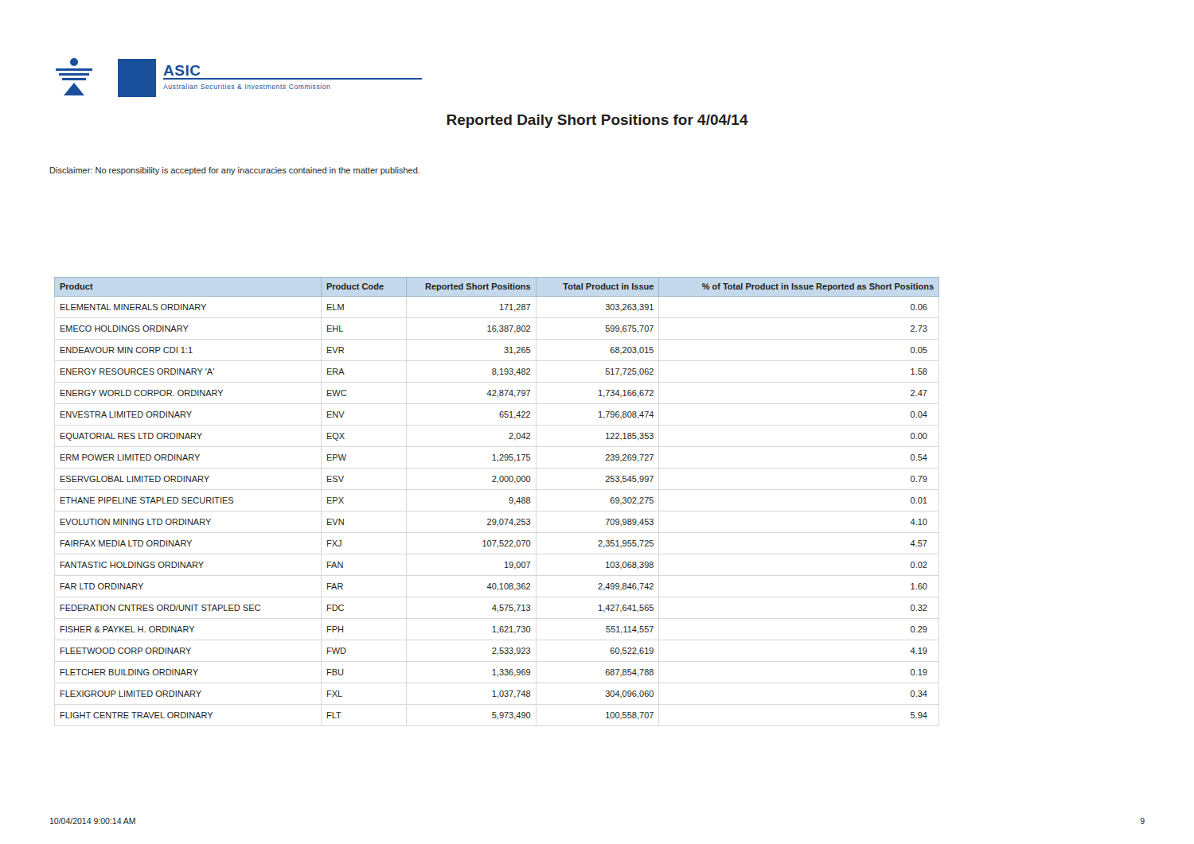ASIC
Australian Securities & Investments Commission
Reported Daily Short Positions for 4/04/14
Disclaimer: No responsibility is accepted for any inaccuracies contained in the matter published.
| Product | Product Code | Reported Short Positions | Total Product in Issue | % of Total Product in Issue Reported as Short Positions |
| --- | --- | --- | --- | --- |
| ELEMENTAL MINERALS ORDINARY | ELM | 171,287 | 303,263,391 | 0.06 |
| EMECO HOLDINGS ORDINARY | EHL | 16,387,802 | 599,675,707 | 2.73 |
| ENDEAVOUR MIN CORP CDI 1:1 | EVR | 31,265 | 68,203,015 | 0.05 |
| ENERGY RESOURCES ORDINARY 'A' | ERA | 8,193,482 | 517,725,062 | 1.58 |
| ENERGY WORLD CORPOR. ORDINARY | EWC | 42,874,797 | 1,734,166,672 | 2.47 |
| ENVESTRA LIMITED ORDINARY | ENV | 651,422 | 1,796,808,474 | 0.04 |
| EQUATORIAL RES LTD ORDINARY | EQX | 2,042 | 122,185,353 | 0.00 |
| ERM POWER LIMITED ORDINARY | EPW | 1,295,175 | 239,269,727 | 0.54 |
| ESERVGLOBAL LIMITED ORDINARY | ESV | 2,000,000 | 253,545,997 | 0.79 |
| ETHANE PIPELINE STAPLED SECURITIES | EPX | 9,488 | 69,302,275 | 0.01 |
| EVOLUTION MINING LTD ORDINARY | EVN | 29,074,253 | 709,989,453 | 4.10 |
| FAIRFAX MEDIA LTD ORDINARY | FXJ | 107,522,070 | 2,351,955,725 | 4.57 |
| FANTASTIC HOLDINGS ORDINARY | FAN | 19,007 | 103,068,398 | 0.02 |
| FAR LTD ORDINARY | FAR | 40,108,362 | 2,499,846,742 | 1.60 |
| FEDERATION CNTRES ORD/UNIT STAPLED SEC | FDC | 4,575,713 | 1,427,641,565 | 0.32 |
| FISHER & PAYKEL H. ORDINARY | FPH | 1,621,730 | 551,114,557 | 0.29 |
| FLEETWOOD CORP ORDINARY | FWD | 2,533,923 | 60,522,619 | 4.19 |
| FLETCHER BUILDING ORDINARY | FBU | 1,336,969 | 687,854,788 | 0.19 |
| FLEXIGROUP LIMITED ORDINARY | FXL | 1,037,748 | 304,096,060 | 0.34 |
| FLIGHT CENTRE TRAVEL ORDINARY | FLT | 5,973,490 | 100,558,707 | 5.94 |
10/04/2014 9:00:14 AM
9